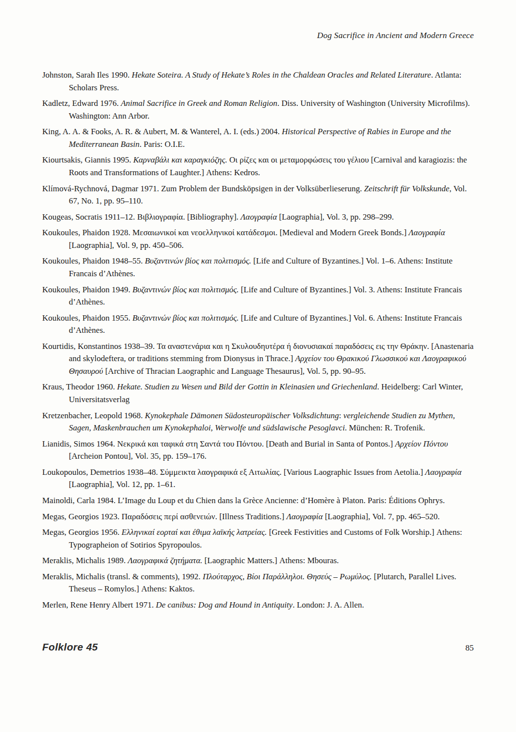Dog Sacrifice in Ancient and Modern Greece
Johnston, Sarah Iles 1990. Hekate Soteira. A Study of Hekate’s Roles in the Chaldean Oracles and Related Literature. Atlanta: Scholars Press.
Kadletz, Edward 1976. Animal Sacrifice in Greek and Roman Religion. Diss. University of Washington (University Microfilms). Washington: Ann Arbor.
King, A. A. & Fooks, A. R. & Aubert, M. & Wanterel, A. I. (eds.) 2004. Historical Perspective of Rabies in Europe and the Mediterranean Basin. Paris: O.I.E.
Kiourtsakis, Giannis 1995. Καρναβάλι και καραγκιόζης. Οι ρίζες και οι μεταμορφώσεις του γέλιου [Carnival and karagiozis: the Roots and Transformations of Laughter.] Athens: Kedros.
Klímová-Rychnová, Dagmar 1971. Zum Problem der Bundsköpsigen in der Volksüberlieserung. Zeitschrift für Volkskunde, Vol. 67, No. 1, pp. 95–110.
Kougeas, Socratis 1911–12. Βιβλιογραφία. [Bibliography]. Λαογραφία [Laographia], Vol. 3, pp. 298–299.
Koukoules, Phaidon 1928. Μεσαιωνικοί και νεοελληνικοί κατάδεσμοι. [Medieval and Modern Greek Bonds.] Λαογραφία [Laographia], Vol. 9, pp. 450–506.
Koukoules, Phaidon 1948–55. Βυζαντινών βίος και πολιτισμός. [Life and Culture of Byzantines.] Vol. 1–6. Athens: Institute Francais d’Athènes.
Koukoules, Phaidon 1949. Βυζαντινών βίος και πολιτισμός. [Life and Culture of Byzantines.] Vol. 3. Athens: Institute Francais d’Athènes.
Koukoules, Phaidon 1955. Βυζαντινών βίος και πολιτισμός. [Life and Culture of Byzantines.] Vol. 6. Athens: Institute Francais d’Athènes.
Kourtidis, Konstantinos 1938–39. Τα αναστενάρια και η Σκυλουδηυτέρα ή διονυσιακαί παραδόσεις εις την Θράκην. [Anastenaria and skylodeftera, or traditions stemming from Dionysus in Thrace.] Αρχείον του Θρακικού Γλωσσικού και Λαογραφικού Θησαυρού [Archive of Thracian Laographic and Language Thesaurus], Vol. 5, pp. 90–95.
Kraus, Theodor 1960. Hekate. Studien zu Wesen und Bild der Gottin in Kleinasien und Griechenland. Heidelberg: Carl Winter, Universitatsverlag
Kretzenbacher, Leopold 1968. Kynokephale Dämonen Südosteuropäischer Volksdichtung: vergleichende Studien zu Mythen, Sagen, Maskenbrauchen um Kynokephaloi, Werwolfe und südslawische Pesoglavci. München: R. Trofenik.
Lianidis, Simos 1964. Νεκρικά και ταφικά στη Σαντά του Πόντου. [Death and Burial in Santa of Pontos.] Αρχείον Πόντου [Archeion Pontou], Vol. 35, pp. 159–176.
Loukopoulos, Demetrios 1938–48. Σύμμεικτα λαογραφικά εξ Αιτωλίας. [Various Laographic Issues from Aetolia.] Λαογραφία [Laographia], Vol. 12, pp. 1–61.
Mainoldi, Carla 1984. L’Image du Loup et du Chien dans la Grèce Ancienne: d’Homère à Platon. Paris: Éditions Ophrys.
Megas, Georgios 1923. Παραδόσεις περί ασθενειών. [Illness Traditions.] Λαογραφία [Laographia], Vol. 7, pp. 465–520.
Megas, Georgios 1956. Ελληνικαί εορταί και έθιμα λαϊκής λατρείας. [Greek Festivities and Customs of Folk Worship.] Athens: Typographeion of Sotirios Spyropoulos.
Meraklis, Michalis 1989. Λαογραφικά ζητήματα. [Laographic Matters.] Athens: Mbouras.
Meraklis, Michalis (transl. & comments), 1992. Πλούταρχος, Βίοι Παράλληλοι. Θησεύς – Ρωμύλος. [Plutarch, Parallel Lives. Theseus – Romylos.] Athens: Kaktos.
Merlen, Rene Henry Albert 1971. De canibus: Dog and Hound in Antiquity. London: J. A. Allen.
Folklore 45 85